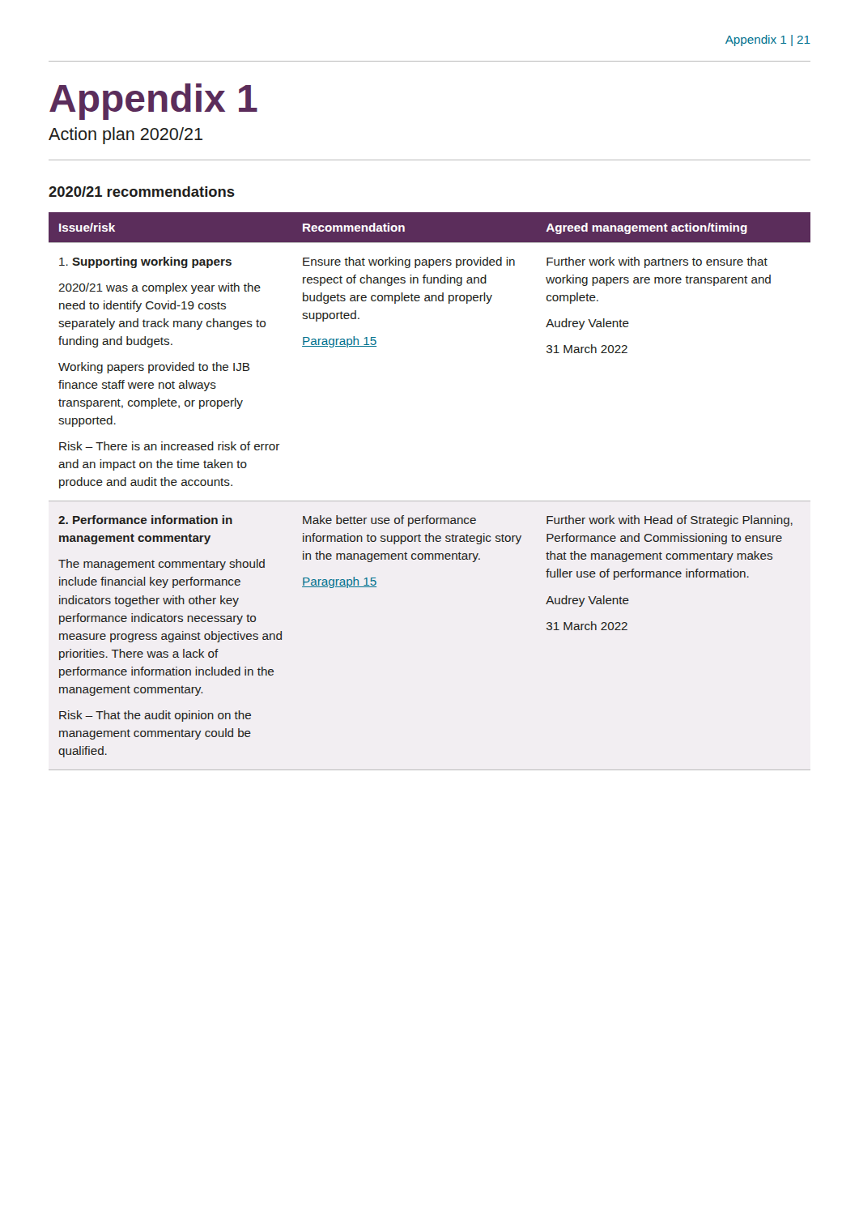Appendix 1 | 21
Appendix 1
Action plan 2020/21
2020/21 recommendations
| Issue/risk | Recommendation | Agreed management action/timing |
| --- | --- | --- |
| 1. Supporting working papers 2020/21 was a complex year with the need to identify Covid-19 costs separately and track many changes to funding and budgets. Working papers provided to the IJB finance staff were not always transparent, complete, or properly supported. Risk – There is an increased risk of error and an impact on the time taken to produce and audit the accounts. | Ensure that working papers provided in respect of changes in funding and budgets are complete and properly supported. Paragraph 15 | Further work with partners to ensure that working papers are more transparent and complete. Audrey Valente 31 March 2022 |
| 2. Performance information in management commentary The management commentary should include financial key performance indicators together with other key performance indicators necessary to measure progress against objectives and priorities. There was a lack of performance information included in the management commentary. Risk – That the audit opinion on the management commentary could be qualified. | Make better use of performance information to support the strategic story in the management commentary. Paragraph 15 | Further work with Head of Strategic Planning, Performance and Commissioning to ensure that the management commentary makes fuller use of performance information. Audrey Valente 31 March 2022 |